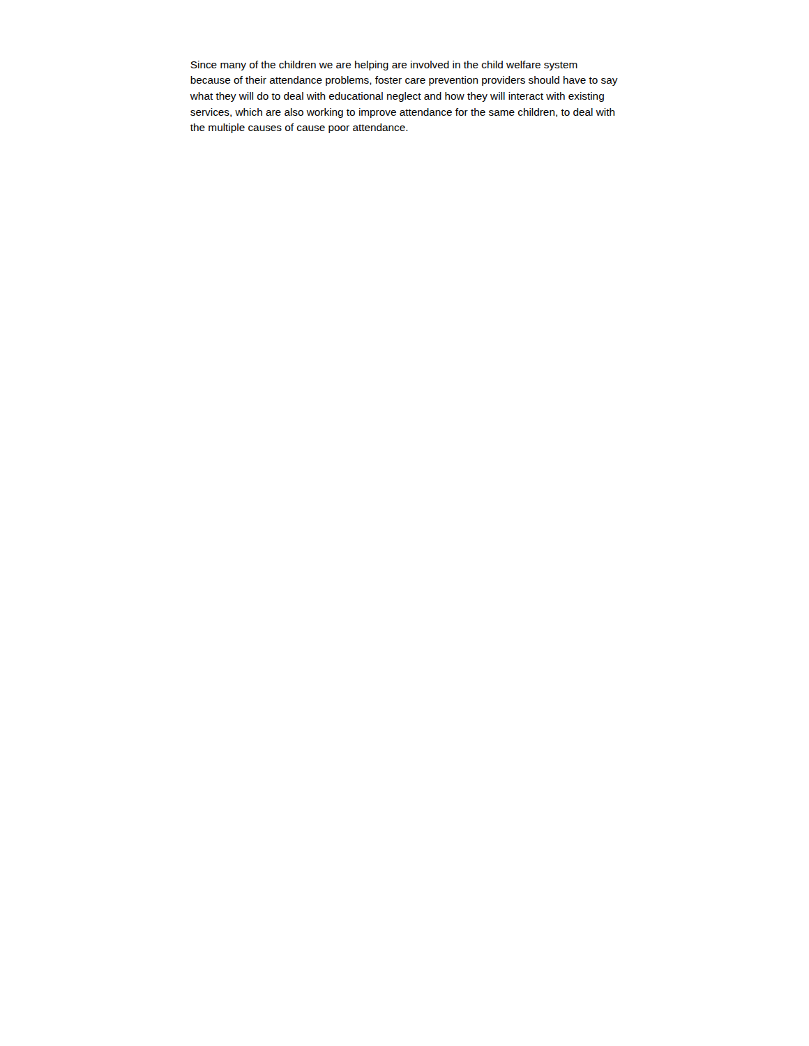Since many of the children we are helping are involved in the child welfare system because of their attendance problems, foster care prevention providers should have to say what they will do to deal with educational neglect and how they will interact with existing services, which are also working to improve attendance for the same children, to deal with the multiple causes of cause poor attendance.